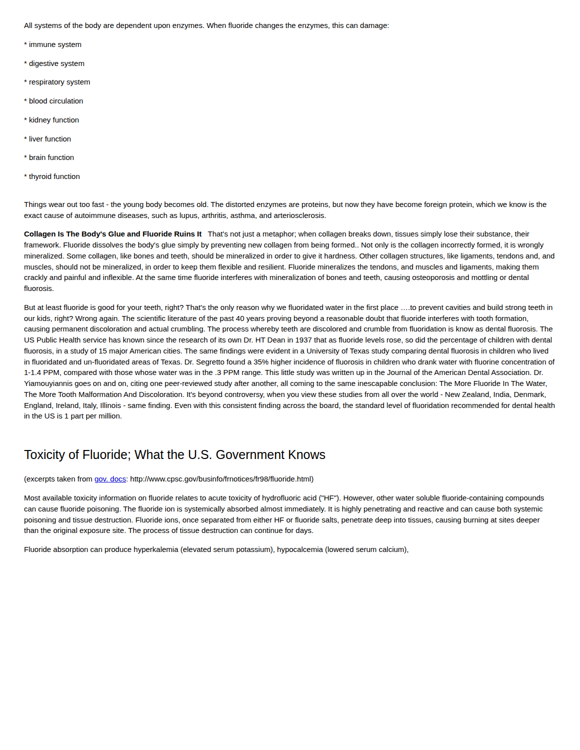All systems of the body are dependent upon enzymes. When fluoride changes the enzymes, this can damage:
* immune system
* digestive system
* respiratory system
* blood circulation
* kidney function
* liver function
* brain function
* thyroid function
Things wear out too fast - the young body becomes old. The distorted enzymes are proteins, but now they have become foreign protein, which we know is the exact cause of autoimmune diseases, such as lupus, arthritis, asthma, and arteriosclerosis.
Collagen Is The Body's Glue and Fluoride Ruins It That's not just a metaphor; when collagen breaks down, tissues simply lose their substance, their framework. Fluoride dissolves the body's glue simply by preventing new collagen from being formed.. Not only is the collagen incorrectly formed, it is wrongly mineralized. Some collagen, like bones and teeth, should be mineralized in order to give it hardness. Other collagen structures, like ligaments, tendons and, and muscles, should not be mineralized, in order to keep them flexible and resilient. Fluoride mineralizes the tendons, and muscles and ligaments, making them crackly and painful and inflexible. At the same time fluoride interferes with mineralization of bones and teeth, causing osteoporosis and mottling or dental fluorosis.
But at least fluoride is good for your teeth, right? That's the only reason why we fluoridated water in the first place ….to prevent cavities and build strong teeth in our kids, right? Wrong again. The scientific literature of the past 40 years proving beyond a reasonable doubt that fluoride interferes with tooth formation, causing permanent discoloration and actual crumbling. The process whereby teeth are discolored and crumble from fluoridation is know as dental fluorosis. The US Public Health service has known since the research of its own Dr. HT Dean in 1937 that as fluoride levels rose, so did the percentage of children with dental fluorosis, in a study of 15 major American cities. The same findings were evident in a University of Texas study comparing dental fluorosis in children who lived in fluoridated and un-fluoridated areas of Texas. Dr. Segretto found a 35% higher incidence of fluorosis in children who drank water with fluorine concentration of 1-1.4 PPM, compared with those whose water was in the .3 PPM range. This little study was written up in the Journal of the American Dental Association. Dr. Yiamouyiannis goes on and on, citing one peer-reviewed study after another, all coming to the same inescapable conclusion: The More Fluoride In The Water, The More Tooth Malformation And Discoloration. It's beyond controversy, when you view these studies from all over the world - New Zealand, India, Denmark, England, Ireland, Italy, Illinois - same finding. Even with this consistent finding across the board, the standard level of fluoridation recommended for dental health in the US is 1 part per million.
Toxicity of Fluoride; What the U.S. Government Knows
(excerpts taken from gov. docs: http://www.cpsc.gov/businfo/frnotices/fr98/fluoride.html)
Most available toxicity information on fluoride relates to acute toxicity of hydrofluoric acid ("HF"). However, other water soluble fluoride-containing compounds can cause fluoride poisoning. The fluoride ion is systemically absorbed almost immediately. It is highly penetrating and reactive and can cause both systemic poisoning and tissue destruction. Fluoride ions, once separated from either HF or fluoride salts, penetrate deep into tissues, causing burning at sites deeper than the original exposure site. The process of tissue destruction can continue for days.
Fluoride absorption can produce hyperkalemia (elevated serum potassium), hypocalcemia (lowered serum calcium),